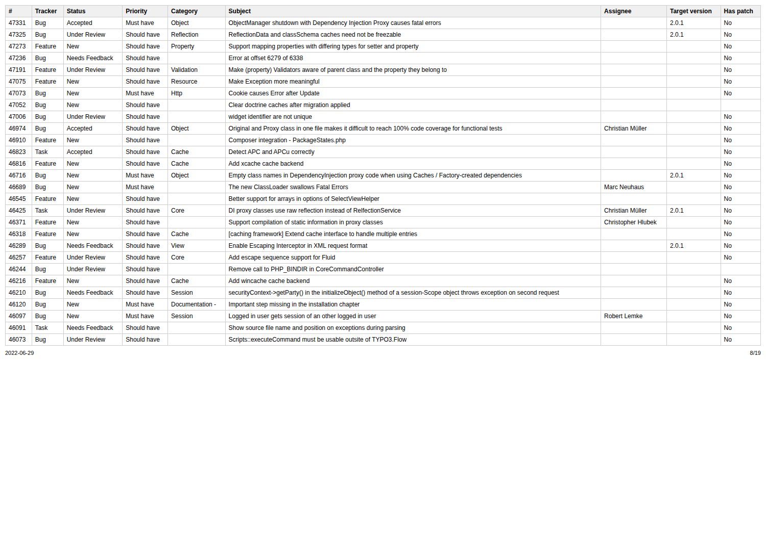| # | Tracker | Status | Priority | Category | Subject | Assignee | Target version | Has patch |
| --- | --- | --- | --- | --- | --- | --- | --- | --- |
| 47331 | Bug | Accepted | Must have | Object | ObjectManager shutdown with Dependency Injection Proxy causes fatal errors | | 2.0.1 | No |
| 47325 | Bug | Under Review | Should have | Reflection | ReflectionData and classSchema caches need not be freezable | | 2.0.1 | No |
| 47273 | Feature | New | Should have | Property | Support mapping properties with differing types for setter and property | | | No |
| 47236 | Bug | Needs Feedback | Should have | | Error at offset 6279 of 6338 | | | No |
| 47191 | Feature | Under Review | Should have | Validation | Make (property) Validators aware of parent class and the property they belong to | | | No |
| 47075 | Feature | New | Should have | Resource | Make Exception more meaningful | | | No |
| 47073 | Bug | New | Must have | Http | Cookie causes Error after Update | | | No |
| 47052 | Bug | New | Should have | | Clear doctrine caches after migration applied | | | |
| 47006 | Bug | Under Review | Should have | | widget identifier are not unique | | | No |
| 46974 | Bug | Accepted | Should have | Object | Original and Proxy class in one file makes it difficult to reach 100% code coverage for functional tests | Christian Müller | | No |
| 46910 | Feature | New | Should have | | Composer integration - PackageStates.php | | | No |
| 46823 | Task | Accepted | Should have | Cache | Detect APC and APCu correctly | | | No |
| 46816 | Feature | New | Should have | Cache | Add xcache cache backend | | | No |
| 46716 | Bug | New | Must have | Object | Empty class names in DependencyInjection proxy code when using Caches / Factory-created dependencies | | 2.0.1 | No |
| 46689 | Bug | New | Must have | | The new ClassLoader swallows Fatal Errors | Marc Neuhaus | | No |
| 46545 | Feature | New | Should have | | Better support for arrays in options of SelectViewHelper | | | No |
| 46425 | Task | Under Review | Should have | Core | DI proxy classes use raw reflection instead of RelfectionService | Christian Müller | 2.0.1 | No |
| 46371 | Feature | New | Should have | | Support compilation of static information in proxy classes | Christopher Hlubek | | No |
| 46318 | Feature | New | Should have | Cache | [caching framework] Extend cache interface to handle multiple entries | | | No |
| 46289 | Bug | Needs Feedback | Should have | View | Enable Escaping Interceptor in XML request format | | 2.0.1 | No |
| 46257 | Feature | Under Review | Should have | Core | Add escape sequence support for Fluid | | | No |
| 46244 | Bug | Under Review | Should have | | Remove call to PHP_BINDIR in CoreCommandController | | | |
| 46216 | Feature | New | Should have | Cache | Add wincache cache backend | | | No |
| 46210 | Bug | Needs Feedback | Should have | Session | securityContext->getParty() in the initializeObject() method of a session-Scope object throws exception on second request | | | No |
| 46120 | Bug | New | Must have | Documentation - | Important step missing in the installation chapter | | | No |
| 46097 | Bug | New | Must have | Session | Logged in user gets session of an other logged in user | Robert Lemke | | No |
| 46091 | Task | Needs Feedback | Should have | | Show source file name and position on exceptions during parsing | | | No |
| 46073 | Bug | Under Review | Should have | | Scripts::executeCommand must be usable outsite of TYPO3.Flow | | | No |
2022-06-29 8/19